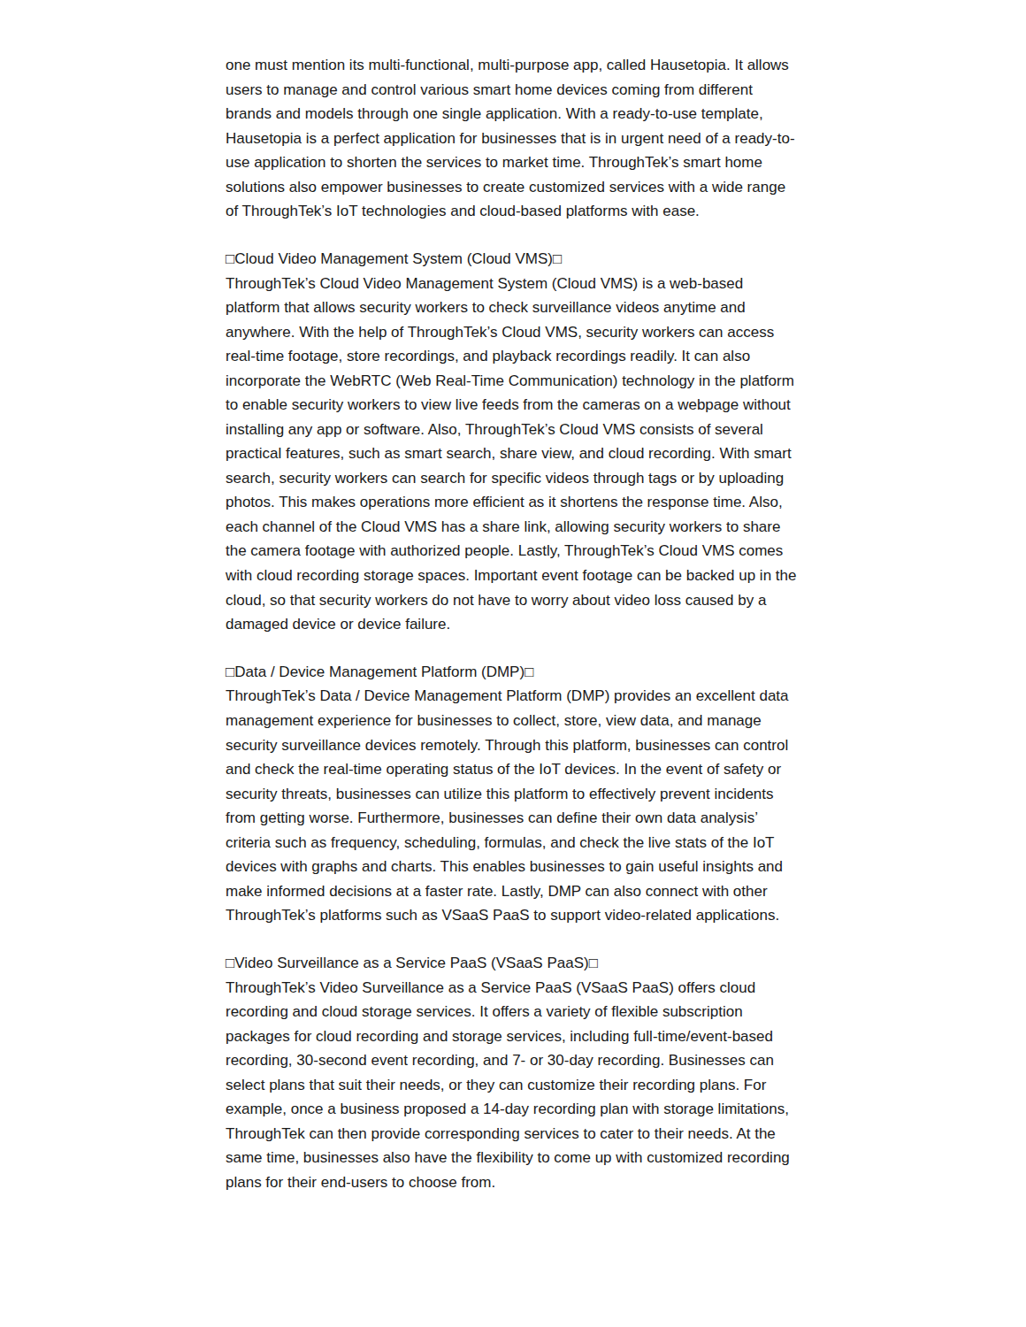one must mention its multi-functional, multi-purpose app, called Hausetopia. It allows users to manage and control various smart home devices coming from different brands and models through one single application. With a ready-to-use template, Hausetopia is a perfect application for businesses that is in urgent need of a ready-to-use application to shorten the services to market time. ThroughTek’s smart home solutions also empower businesses to create customized services with a wide range of ThroughTek’s IoT technologies and cloud-based platforms with ease.
□Cloud Video Management System (Cloud VMS)□
ThroughTek’s Cloud Video Management System (Cloud VMS) is a web-based platform that allows security workers to check surveillance videos anytime and anywhere. With the help of ThroughTek’s Cloud VMS, security workers can access real-time footage, store recordings, and playback recordings readily. It can also incorporate the WebRTC (Web Real-Time Communication) technology in the platform to enable security workers to view live feeds from the cameras on a webpage without installing any app or software. Also, ThroughTek’s Cloud VMS consists of several practical features, such as smart search, share view, and cloud recording. With smart search, security workers can search for specific videos through tags or by uploading photos. This makes operations more efficient as it shortens the response time. Also, each channel of the Cloud VMS has a share link, allowing security workers to share the camera footage with authorized people. Lastly, ThroughTek’s Cloud VMS comes with cloud recording storage spaces. Important event footage can be backed up in the cloud, so that security workers do not have to worry about video loss caused by a damaged device or device failure.
□Data / Device Management Platform (DMP)□
ThroughTek’s Data / Device Management Platform (DMP) provides an excellent data management experience for businesses to collect, store, view data, and manage security surveillance devices remotely. Through this platform, businesses can control and check the real-time operating status of the IoT devices. In the event of safety or security threats, businesses can utilize this platform to effectively prevent incidents from getting worse. Furthermore, businesses can define their own data analysis’ criteria such as frequency, scheduling, formulas, and check the live stats of the IoT devices with graphs and charts. This enables businesses to gain useful insights and make informed decisions at a faster rate. Lastly, DMP can also connect with other ThroughTek’s platforms such as VSaaS PaaS to support video-related applications.
□Video Surveillance as a Service PaaS (VSaaS PaaS)□
ThroughTek’s Video Surveillance as a Service PaaS (VSaaS PaaS) offers cloud recording and cloud storage services. It offers a variety of flexible subscription packages for cloud recording and storage services, including full-time/event-based recording, 30-second event recording, and 7- or 30-day recording. Businesses can select plans that suit their needs, or they can customize their recording plans. For example, once a business proposed a 14-day recording plan with storage limitations, ThroughTek can then provide corresponding services to cater to their needs. At the same time, businesses also have the flexibility to come up with customized recording plans for their end-users to choose from.